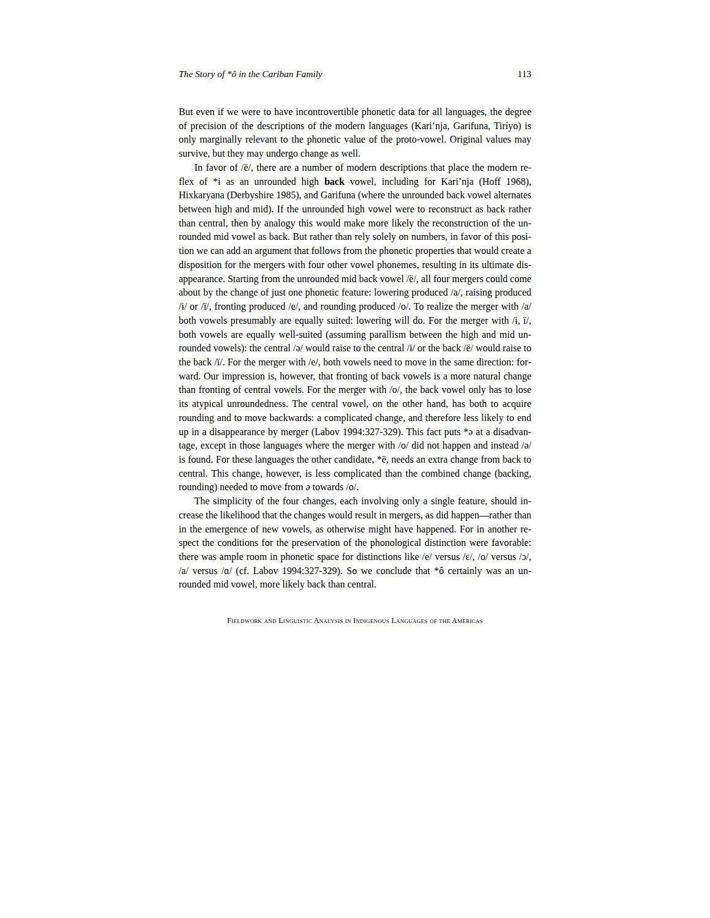The Story of *ô in the Cariban Family 113
But even if we were to have incontrovertible phonetic data for all languages, the degree of precision of the descriptions of the modern languages (Kari’nja, Garifuna, Tiríyo) is only marginally relevant to the phonetic value of the proto-vowel. Original values may survive, but they may undergo change as well.
In favor of /ë/, there are a number of modern descriptions that place the modern reflex of *ɨ as an unrounded high back vowel, including for Kari’nja (Hoff 1968), Hixkaryana (Derbyshire 1985), and Garifuna (where the unrounded back vowel alternates between high and mid). If the unrounded high vowel were to reconstruct as back rather than central, then by analogy this would make more likely the reconstruction of the unrounded mid vowel as back. But rather than rely solely on numbers, in favor of this position we can add an argument that follows from the phonetic properties that would create a disposition for the mergers with four other vowel phonemes, resulting in its ultimate disappearance. Starting from the unrounded mid back vowel /ë/, all four mergers could come about by the change of just one phonetic feature: lowering produced /a/, raising produced /ɨ/ or /ï/, fronting produced /e/, and rounding produced /o/. To realize the merger with /a/ both vowels presumably are equally suited: lowering will do. For the merger with /ɨ, ï/, both vowels are equally well-suited (assuming parallism between the high and mid unrounded vowels): the central /ə/ would raise to the central /ɨ/ or the back /ë/ would raise to the back /ï/. For the merger with /e/, both vowels need to move in the same direction: forward. Our impression is, however, that fronting of back vowels is a more natural change than fronting of central vowels. For the merger with /o/, the back vowel only has to lose its atypical unroundedness. The central vowel, on the other hand, has both to acquire rounding and to move backwards: a complicated change, and therefore less likely to end up in a disappearance by merger (Labov 1994:327-329). This fact puts *ə at a disadvantage, except in those languages where the merger with /o/ did not happen and instead /ə/ is found. For these languages the other candidate, *ë, needs an extra change from back to central. This change, however, is less complicated than the combined change (backing, rounding) needed to move from ə towards /o/.
The simplicity of the four changes, each involving only a single feature, should increase the likelihood that the changes would result in mergers, as did happen—rather than in the emergence of new vowels, as otherwise might have happened. For in another respect the conditions for the preservation of the phonological distinction were favorable: there was ample room in phonetic space for distinctions like /e/ versus /ɛ/, /o/ versus /ɔ/, /a/ versus /ɑ/ (cf. Labov 1994:327-329). So we conclude that *ô certainly was an unrounded mid vowel, more likely back than central.
Fieldwork and Linguistic Analysis in Indigenous Languages of the Americas